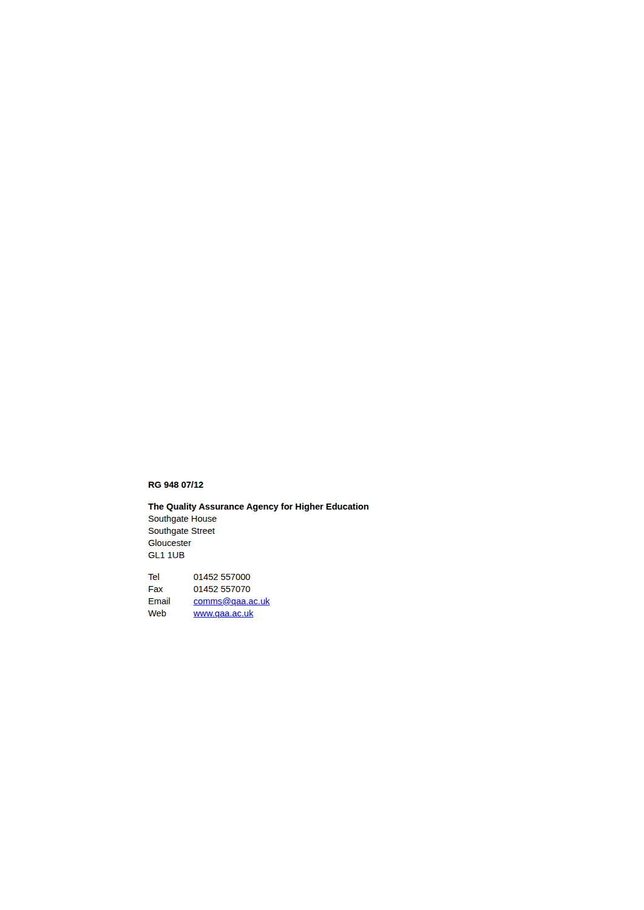RG 948 07/12
The Quality Assurance Agency for Higher Education
Southgate House
Southgate Street
Gloucester
GL1 1UB
| Tel | 01452 557000 |
| Fax | 01452 557070 |
| Email | comms@qaa.ac.uk |
| Web | www.qaa.ac.uk |